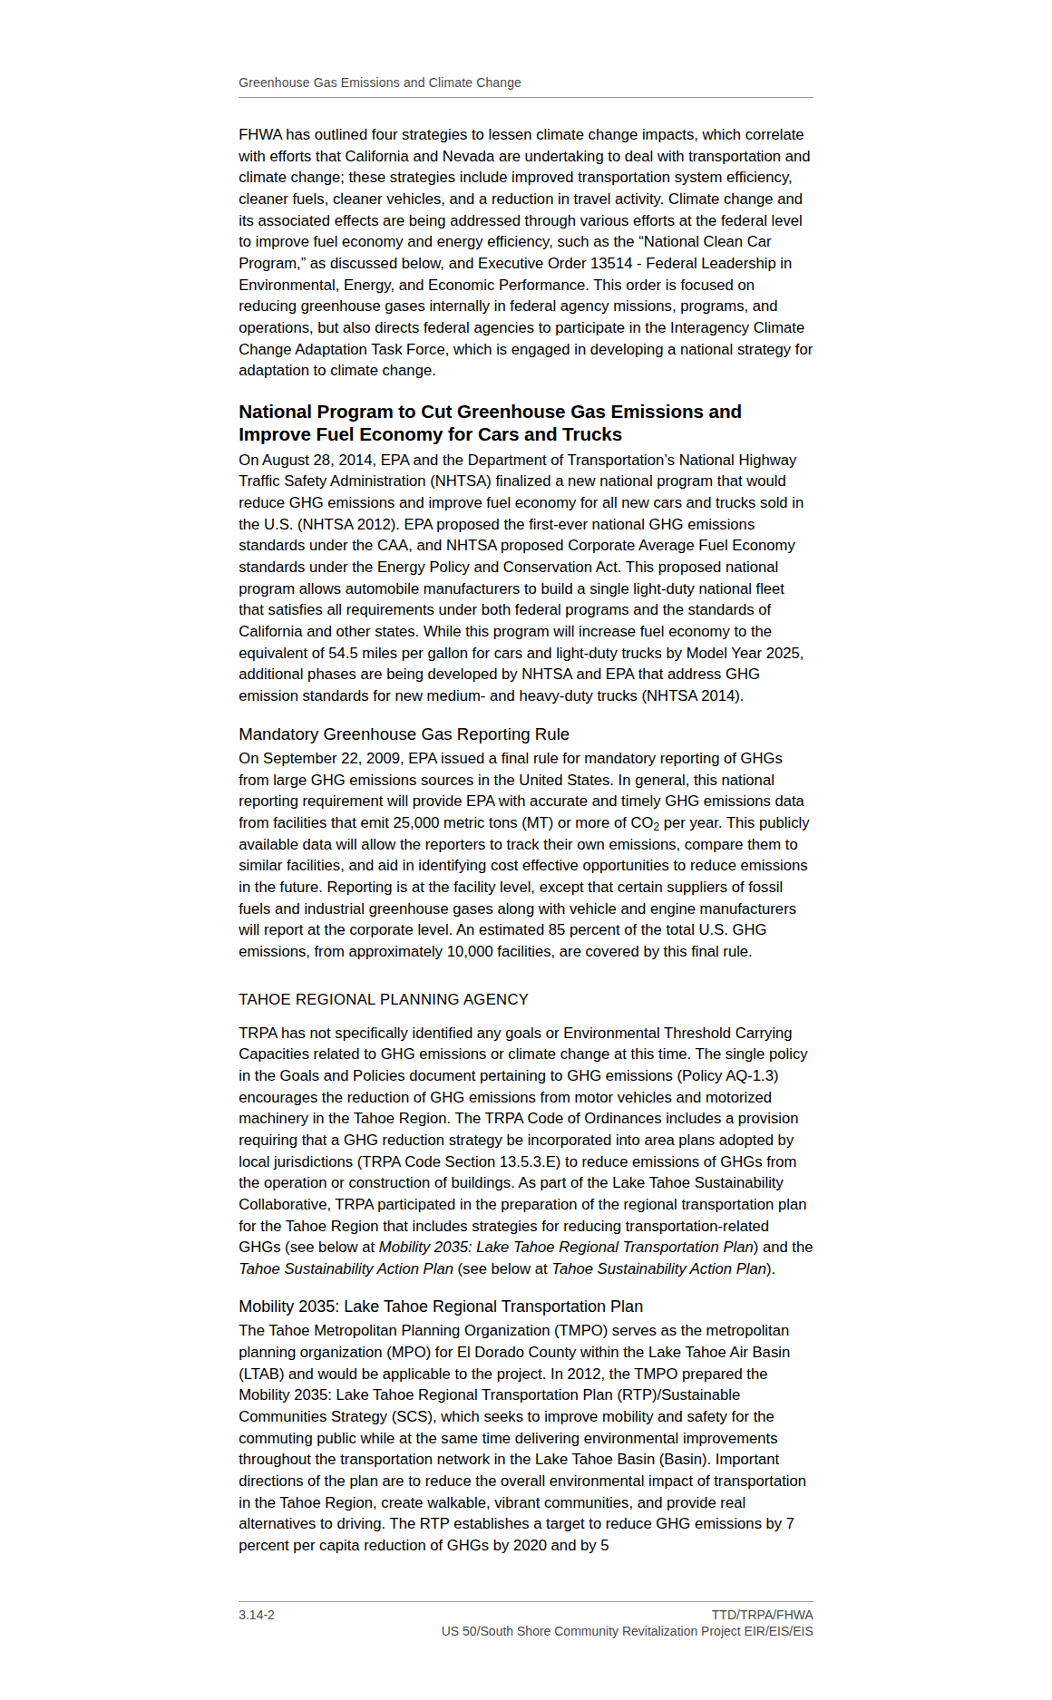Greenhouse Gas Emissions and Climate Change
FHWA has outlined four strategies to lessen climate change impacts, which correlate with efforts that California and Nevada are undertaking to deal with transportation and climate change; these strategies include improved transportation system efficiency, cleaner fuels, cleaner vehicles, and a reduction in travel activity. Climate change and its associated effects are being addressed through various efforts at the federal level to improve fuel economy and energy efficiency, such as the “National Clean Car Program,” as discussed below, and Executive Order 13514 - Federal Leadership in Environmental, Energy, and Economic Performance. This order is focused on reducing greenhouse gases internally in federal agency missions, programs, and operations, but also directs federal agencies to participate in the Interagency Climate Change Adaptation Task Force, which is engaged in developing a national strategy for adaptation to climate change.
National Program to Cut Greenhouse Gas Emissions and Improve Fuel Economy for Cars and Trucks
On August 28, 2014, EPA and the Department of Transportation’s National Highway Traffic Safety Administration (NHTSA) finalized a new national program that would reduce GHG emissions and improve fuel economy for all new cars and trucks sold in the U.S. (NHTSA 2012). EPA proposed the first-ever national GHG emissions standards under the CAA, and NHTSA proposed Corporate Average Fuel Economy standards under the Energy Policy and Conservation Act. This proposed national program allows automobile manufacturers to build a single light-duty national fleet that satisfies all requirements under both federal programs and the standards of California and other states. While this program will increase fuel economy to the equivalent of 54.5 miles per gallon for cars and light-duty trucks by Model Year 2025, additional phases are being developed by NHTSA and EPA that address GHG emission standards for new medium- and heavy-duty trucks (NHTSA 2014).
Mandatory Greenhouse Gas Reporting Rule
On September 22, 2009, EPA issued a final rule for mandatory reporting of GHGs from large GHG emissions sources in the United States. In general, this national reporting requirement will provide EPA with accurate and timely GHG emissions data from facilities that emit 25,000 metric tons (MT) or more of CO2 per year. This publicly available data will allow the reporters to track their own emissions, compare them to similar facilities, and aid in identifying cost effective opportunities to reduce emissions in the future. Reporting is at the facility level, except that certain suppliers of fossil fuels and industrial greenhouse gases along with vehicle and engine manufacturers will report at the corporate level. An estimated 85 percent of the total U.S. GHG emissions, from approximately 10,000 facilities, are covered by this final rule.
TAHOE REGIONAL PLANNING AGENCY
TRPA has not specifically identified any goals or Environmental Threshold Carrying Capacities related to GHG emissions or climate change at this time. The single policy in the Goals and Policies document pertaining to GHG emissions (Policy AQ-1.3) encourages the reduction of GHG emissions from motor vehicles and motorized machinery in the Tahoe Region. The TRPA Code of Ordinances includes a provision requiring that a GHG reduction strategy be incorporated into area plans adopted by local jurisdictions (TRPA Code Section 13.5.3.E) to reduce emissions of GHGs from the operation or construction of buildings. As part of the Lake Tahoe Sustainability Collaborative, TRPA participated in the preparation of the regional transportation plan for the Tahoe Region that includes strategies for reducing transportation-related GHGs (see below at Mobility 2035: Lake Tahoe Regional Transportation Plan) and the Tahoe Sustainability Action Plan (see below at Tahoe Sustainability Action Plan).
Mobility 2035: Lake Tahoe Regional Transportation Plan
The Tahoe Metropolitan Planning Organization (TMPO) serves as the metropolitan planning organization (MPO) for El Dorado County within the Lake Tahoe Air Basin (LTAB) and would be applicable to the project. In 2012, the TMPO prepared the Mobility 2035: Lake Tahoe Regional Transportation Plan (RTP)/Sustainable Communities Strategy (SCS), which seeks to improve mobility and safety for the commuting public while at the same time delivering environmental improvements throughout the transportation network in the Lake Tahoe Basin (Basin). Important directions of the plan are to reduce the overall environmental impact of transportation in the Tahoe Region, create walkable, vibrant communities, and provide real alternatives to driving. The RTP establishes a target to reduce GHG emissions by 7 percent per capita reduction of GHGs by 2020 and by 5
3.14-2
TTD/TRPA/FHWA
US 50/South Shore Community Revitalization Project EIR/EIS/EIS